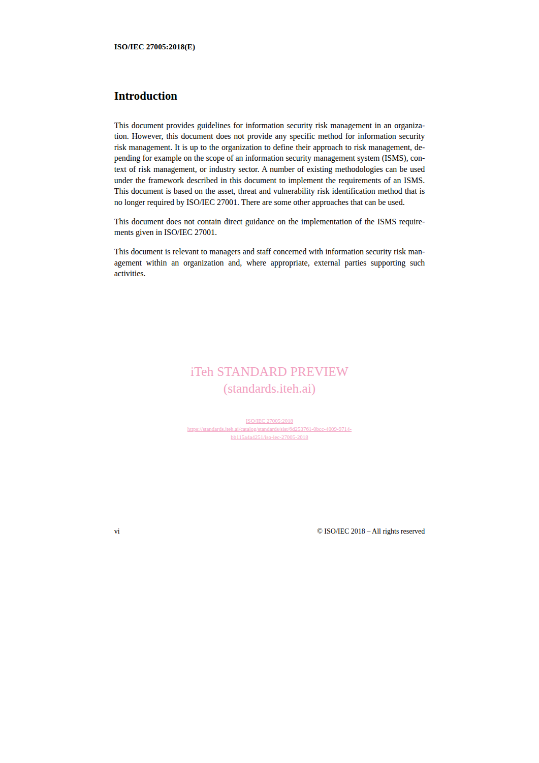ISO/IEC 27005:2018(E)
Introduction
This document provides guidelines for information security risk management in an organization. However, this document does not provide any specific method for information security risk management. It is up to the organization to define their approach to risk management, depending for example on the scope of an information security management system (ISMS), context of risk management, or industry sector. A number of existing methodologies can be used under the framework described in this document to implement the requirements of an ISMS. This document is based on the asset, threat and vulnerability risk identification method that is no longer required by ISO/IEC 27001. There are some other approaches that can be used.
This document does not contain direct guidance on the implementation of the ISMS requirements given in ISO/IEC 27001.
This document is relevant to managers and staff concerned with information security risk management within an organization and, where appropriate, external parties supporting such activities.
iTeh STANDARD PREVIEW
(standards.iteh.ai)
ISO/IEC 27005:2018
https://standards.iteh.ai/catalog/standards/sist/6d253761-0bcc-4009-9714-
bb115a4a4251/iso-iec-27005-2018
vi
© ISO/IEC 2018 – All rights reserved